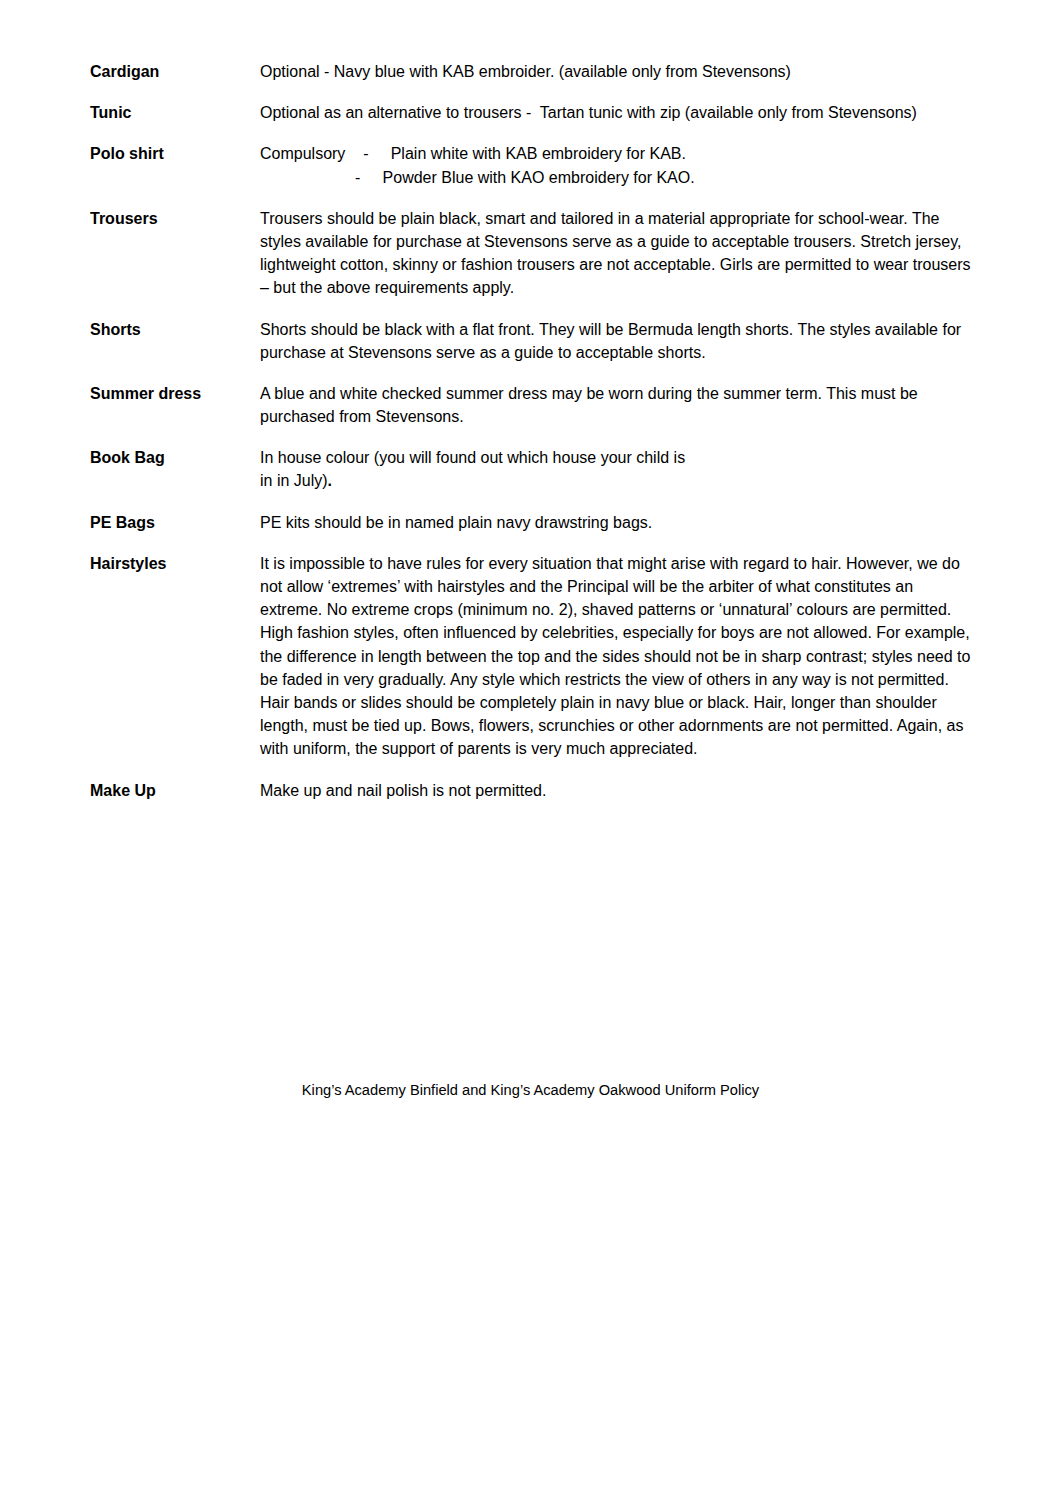| Cardigan | Optional - Navy blue with KAB embroider. (available only from Stevensons) |
| Tunic | Optional as an alternative to trousers - Tartan tunic with zip (available only from Stevensons) |
| Polo shirt | Compulsory - Plain white with KAB embroidery for KAB. - Powder Blue with KAO embroidery for KAO. |
| Trousers | Trousers should be plain black, smart and tailored in a material appropriate for school-wear. The styles available for purchase at Stevensons serve as a guide to acceptable trousers. Stretch jersey, lightweight cotton, skinny or fashion trousers are not acceptable. Girls are permitted to wear trousers – but the above requirements apply. |
| Shorts | Shorts should be black with a flat front. They will be Bermuda length shorts. The styles available for purchase at Stevensons serve as a guide to acceptable shorts. |
| Summer dress | A blue and white checked summer dress may be worn during the summer term. This must be purchased from Stevensons. |
| Book Bag | In house colour (you will found out which house your child is in in July) . |
| PE Bags | PE kits should be in named plain navy drawstring bags. |
| Hairstyles | It is impossible to have rules for every situation that might arise with regard to hair. However, we do not allow ‘extremes’ with hairstyles and the Principal will be the arbiter of what constitutes an extreme. No extreme crops (minimum no. 2), shaved patterns or ‘unnatural’ colours are permitted. High fashion styles, often influenced by celebrities, especially for boys are not allowed. For example, the difference in length between the top and the sides should not be in sharp contrast; styles need to be faded in very gradually. Any style which restricts the view of others in any way is not permitted. Hair bands or slides should be completely plain in navy blue or black. Hair, longer than shoulder length, must be tied up. Bows, flowers, scrunchies or other adornments are not permitted. Again, as with uniform, the support of parents is very much appreciated. |
| Make Up | Make up and nail polish is not permitted. |
King’s Academy Binfield and King’s Academy Oakwood Uniform Policy